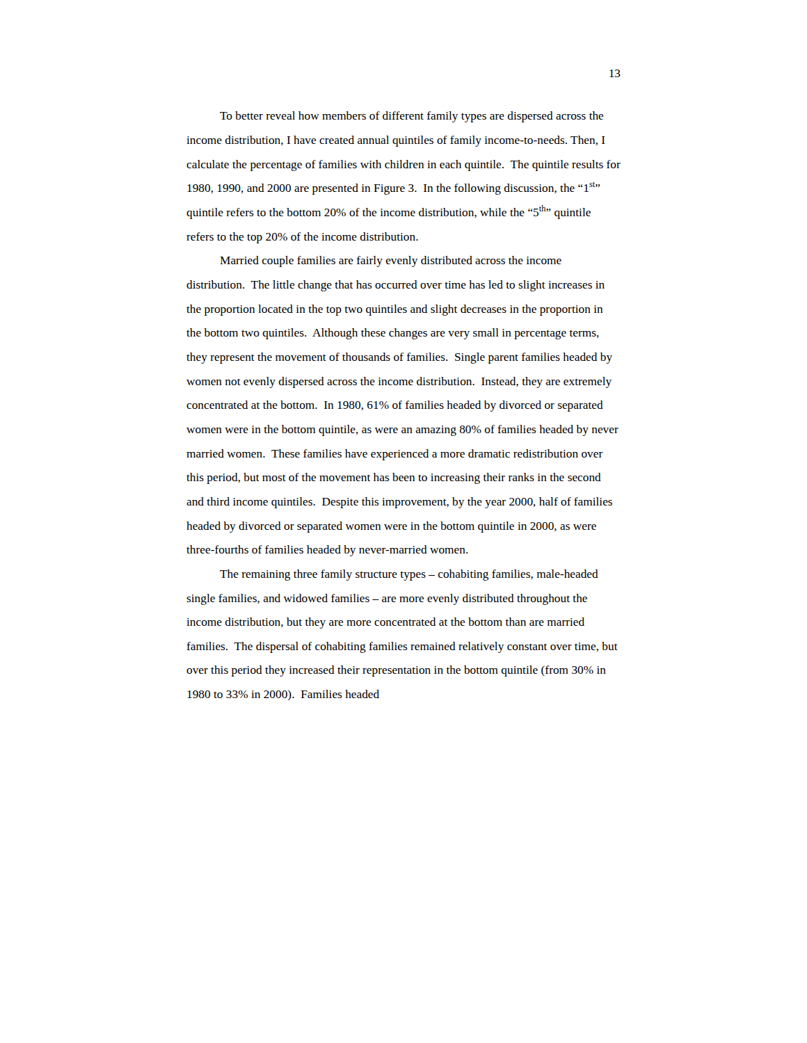13
To better reveal how members of different family types are dispersed across the income distribution, I have created annual quintiles of family income-to-needs. Then, I calculate the percentage of families with children in each quintile. The quintile results for 1980, 1990, and 2000 are presented in Figure 3. In the following discussion, the “1st” quintile refers to the bottom 20% of the income distribution, while the “5th” quintile refers to the top 20% of the income distribution.
Married couple families are fairly evenly distributed across the income distribution. The little change that has occurred over time has led to slight increases in the proportion located in the top two quintiles and slight decreases in the proportion in the bottom two quintiles. Although these changes are very small in percentage terms, they represent the movement of thousands of families. Single parent families headed by women not evenly dispersed across the income distribution. Instead, they are extremely concentrated at the bottom. In 1980, 61% of families headed by divorced or separated women were in the bottom quintile, as were an amazing 80% of families headed by never married women. These families have experienced a more dramatic redistribution over this period, but most of the movement has been to increasing their ranks in the second and third income quintiles. Despite this improvement, by the year 2000, half of families headed by divorced or separated women were in the bottom quintile in 2000, as were three-fourths of families headed by never-married women.
The remaining three family structure types – cohabiting families, male-headed single families, and widowed families – are more evenly distributed throughout the income distribution, but they are more concentrated at the bottom than are married families. The dispersal of cohabiting families remained relatively constant over time, but over this period they increased their representation in the bottom quintile (from 30% in 1980 to 33% in 2000). Families headed